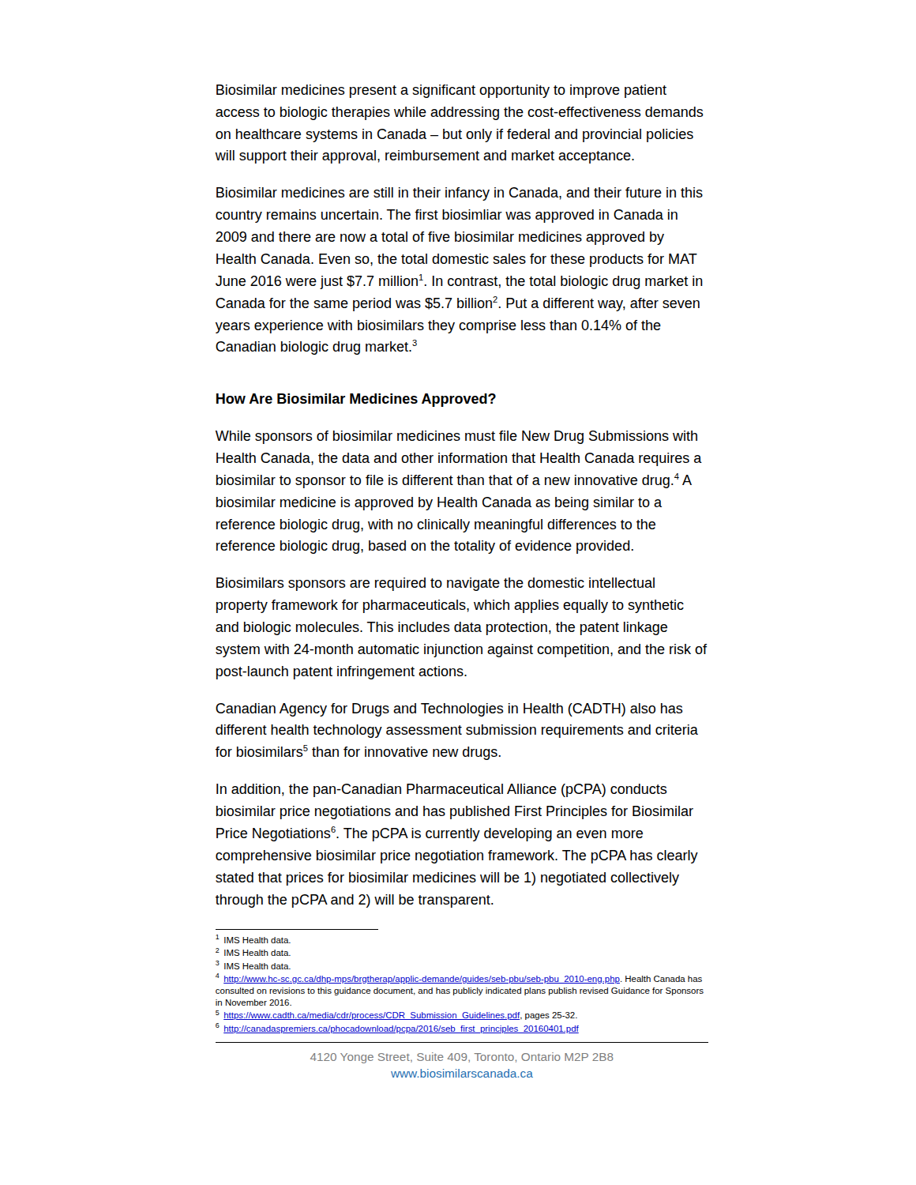Biosimilar medicines present a significant opportunity to improve patient access to biologic therapies while addressing the cost-effectiveness demands on healthcare systems in Canada – but only if federal and provincial policies will support their approval, reimbursement and market acceptance.
Biosimilar medicines are still in their infancy in Canada, and their future in this country remains uncertain. The first biosimliar was approved in Canada in 2009 and there are now a total of five biosimilar medicines approved by Health Canada. Even so, the total domestic sales for these products for MAT June 2016 were just $7.7 million1. In contrast, the total biologic drug market in Canada for the same period was $5.7 billion2. Put a different way, after seven years experience with biosimilars they comprise less than 0.14% of the Canadian biologic drug market.3
How Are Biosimilar Medicines Approved?
While sponsors of biosimilar medicines must file New Drug Submissions with Health Canada, the data and other information that Health Canada requires a biosimilar to sponsor to file is different than that of a new innovative drug.4 A biosimilar medicine is approved by Health Canada as being similar to a reference biologic drug, with no clinically meaningful differences to the reference biologic drug, based on the totality of evidence provided.
Biosimilars sponsors are required to navigate the domestic intellectual property framework for pharmaceuticals, which applies equally to synthetic and biologic molecules. This includes data protection, the patent linkage system with 24-month automatic injunction against competition, and the risk of post-launch patent infringement actions.
Canadian Agency for Drugs and Technologies in Health (CADTH) also has different health technology assessment submission requirements and criteria for biosimilars5 than for innovative new drugs.
In addition, the pan-Canadian Pharmaceutical Alliance (pCPA) conducts biosimilar price negotiations and has published First Principles for Biosimilar Price Negotiations6. The pCPA is currently developing an even more comprehensive biosimilar price negotiation framework. The pCPA has clearly stated that prices for biosimilar medicines will be 1) negotiated collectively through the pCPA and 2) will be transparent.
1 IMS Health data.
2 IMS Health data.
3 IMS Health data.
4 http://www.hc-sc.gc.ca/dhp-mps/brgtherap/applic-demande/guides/seb-pbu/seb-pbu_2010-eng.php. Health Canada has consulted on revisions to this guidance document, and has publicly indicated plans publish revised Guidance for Sponsors in November 2016.
5 https://www.cadth.ca/media/cdr/process/CDR_Submission_Guidelines.pdf, pages 25-32.
6 http://canadaspremiers.ca/phocadownload/pcpa/2016/seb_first_principles_20160401.pdf
4120 Yonge Street, Suite 409, Toronto, Ontario M2P 2B8
www.biosimilarscanada.ca